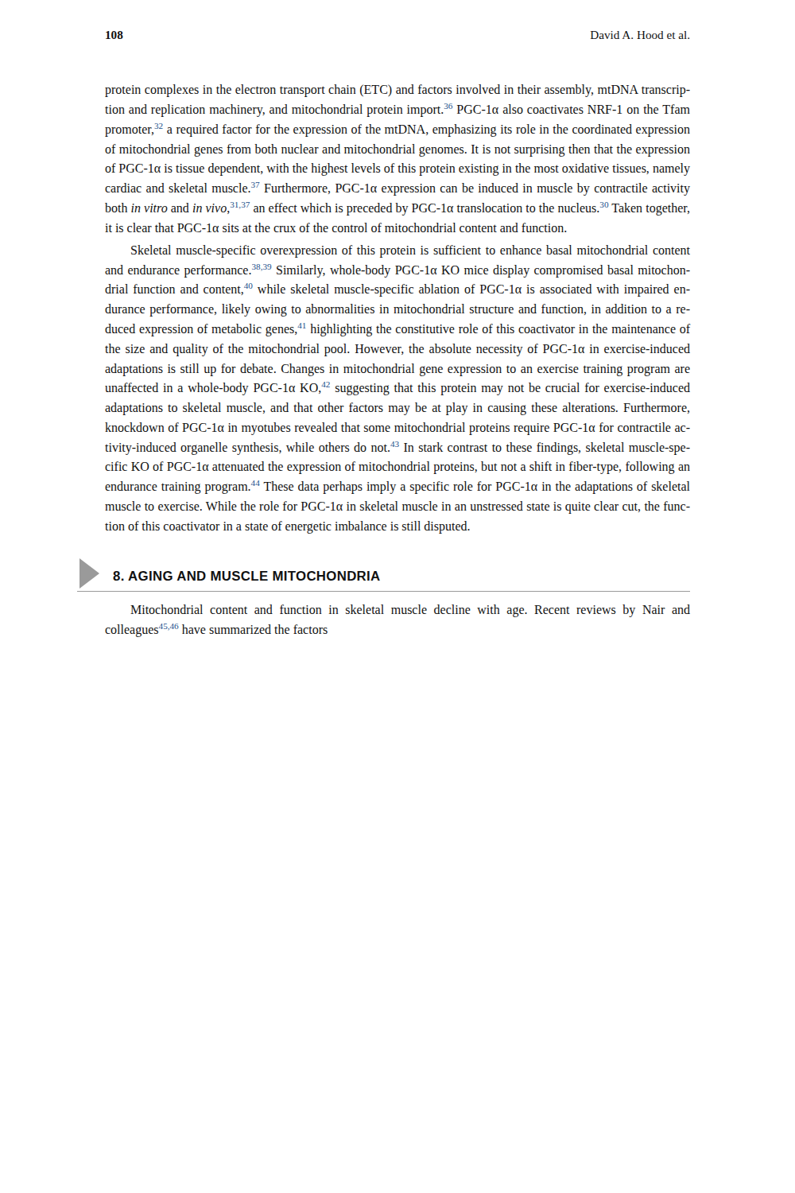108 David A. Hood et al.
protein complexes in the electron transport chain (ETC) and factors involved in their assembly, mtDNA transcription and replication machinery, and mitochondrial protein import.36 PGC-1α also coactivates NRF-1 on the Tfam promoter,32 a required factor for the expression of the mtDNA, emphasizing its role in the coordinated expression of mitochondrial genes from both nuclear and mitochondrial genomes. It is not surprising then that the expression of PGC-1α is tissue dependent, with the highest levels of this protein existing in the most oxidative tissues, namely cardiac and skeletal muscle.37 Furthermore, PGC-1α expression can be induced in muscle by contractile activity both in vitro and in vivo,31,37 an effect which is preceded by PGC-1α translocation to the nucleus.30 Taken together, it is clear that PGC-1α sits at the crux of the control of mitochondrial content and function.
Skeletal muscle-specific overexpression of this protein is sufficient to enhance basal mitochondrial content and endurance performance.38,39 Similarly, whole-body PGC-1α KO mice display compromised basal mitochondrial function and content,40 while skeletal muscle-specific ablation of PGC-1α is associated with impaired endurance performance, likely owing to abnormalities in mitochondrial structure and function, in addition to a reduced expression of metabolic genes,41 highlighting the constitutive role of this coactivator in the maintenance of the size and quality of the mitochondrial pool. However, the absolute necessity of PGC-1α in exercise-induced adaptations is still up for debate. Changes in mitochondrial gene expression to an exercise training program are unaffected in a whole-body PGC-1α KO,42 suggesting that this protein may not be crucial for exercise-induced adaptations to skeletal muscle, and that other factors may be at play in causing these alterations. Furthermore, knockdown of PGC-1α in myotubes revealed that some mitochondrial proteins require PGC-1α for contractile activity-induced organelle synthesis, while others do not.43 In stark contrast to these findings, skeletal muscle-specific KO of PGC-1α attenuated the expression of mitochondrial proteins, but not a shift in fiber-type, following an endurance training program.44 These data perhaps imply a specific role for PGC-1α in the adaptations of skeletal muscle to exercise. While the role for PGC-1α in skeletal muscle in an unstressed state is quite clear cut, the function of this coactivator in a state of energetic imbalance is still disputed.
8. AGING AND MUSCLE MITOCHONDRIA
Mitochondrial content and function in skeletal muscle decline with age. Recent reviews by Nair and colleagues45,46 have summarized the factors